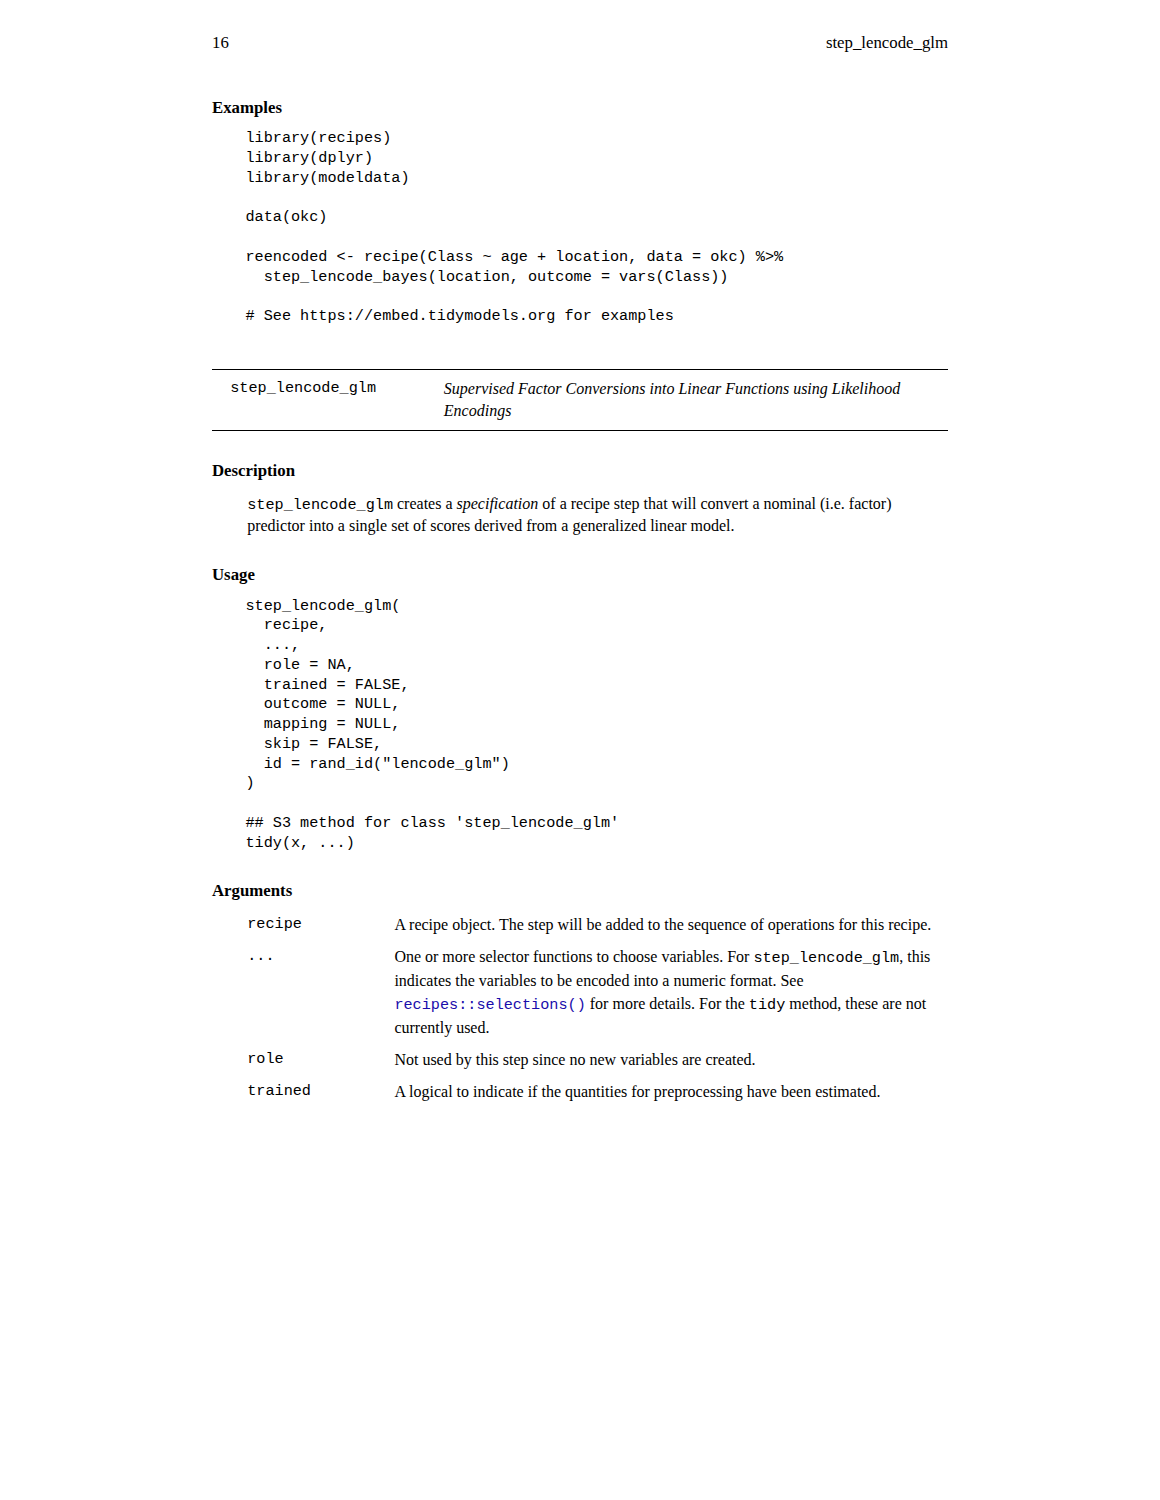16 step_lencode_glm
Examples
library(recipes)
library(dplyr)
library(modeldata)

data(okc)

reencoded <- recipe(Class ~ age + location, data = okc) %>%
  step_lencode_bayes(location, outcome = vars(Class))

# See https://embed.tidymodels.org for examples
| step_lencode_glm | Supervised Factor Conversions into Linear Functions using Likelihood Encodings |
Description
step_lencode_glm creates a specification of a recipe step that will convert a nominal (i.e. factor) predictor into a single set of scores derived from a generalized linear model.
Usage
step_lencode_glm(
  recipe,
  ...,
  role = NA,
  trained = FALSE,
  outcome = NULL,
  mapping = NULL,
  skip = FALSE,
  id = rand_id("lencode_glm")
)

## S3 method for class 'step_lencode_glm'
tidy(x, ...)
Arguments
recipe
A recipe object. The step will be added to the sequence of operations for this recipe.
...
One or more selector functions to choose variables. For step_lencode_glm, this indicates the variables to be encoded into a numeric format. See recipes::selections() for more details. For the tidy method, these are not currently used.
role
Not used by this step since no new variables are created.
trained
A logical to indicate if the quantities for preprocessing have been estimated.